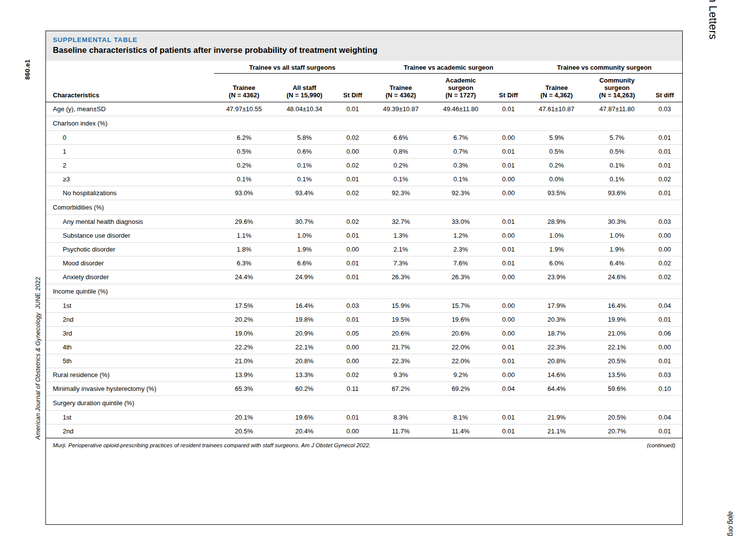860.e1
American Journal of Obstetrics & Gynecology JUNE 2022
Research Letters
ajog.org
SUPPLEMENTAL TABLE
Baseline characteristics of patients after inverse probability of treatment weighting
| | Trainee vs all staff surgeons | Trainee vs academic surgeon | Trainee vs community surgeon |
| --- | --- | --- | --- |
| Characteristics | Trainee (N = 4362) | All staff (N = 15,990) | St Diff | Trainee (N = 4362) | Academic surgeon (N = 1727) | St Diff | Trainee (N = 4,362) | Community surgeon (N = 14,263) | St diff |
| Age (y), mean±SD | 47.97±10.55 | 48.04±10.34 | 0.01 | 49.39±10.87 | 49.46±11.80 | 0.01 | 47.61±10.87 | 47.87±11.80 | 0.03 |
| Charlson index (%) | | | | | | | | | |
| 0 | 6.2% | 5.8% | 0.02 | 6.6% | 6.7% | 0.00 | 5.9% | 5.7% | 0.01 |
| 1 | 0.5% | 0.6% | 0.00 | 0.8% | 0.7% | 0.01 | 0.5% | 0.5% | 0.01 |
| 2 | 0.2% | 0.1% | 0.02 | 0.2% | 0.3% | 0.01 | 0.2% | 0.1% | 0.01 |
| ≥3 | 0.1% | 0.1% | 0.01 | 0.1% | 0.1% | 0.00 | 0.0% | 0.1% | 0.02 |
| No hospitalizations | 93.0% | 93.4% | 0.02 | 92.3% | 92.3% | 0.00 | 93.5% | 93.6% | 0.01 |
| Comorbidities (%) | | | | | | | | | |
| Any mental health diagnosis | 29.6% | 30.7% | 0.02 | 32.7% | 33.0% | 0.01 | 28.9% | 30.3% | 0.03 |
| Substance use disorder | 1.1% | 1.0% | 0.01 | 1.3% | 1.2% | 0.00 | 1.0% | 1.0% | 0.00 |
| Psychotic disorder | 1.8% | 1.9% | 0.00 | 2.1% | 2.3% | 0.01 | 1.9% | 1.9% | 0.00 |
| Mood disorder | 6.3% | 6.6% | 0.01 | 7.3% | 7.6% | 0.01 | 6.0% | 6.4% | 0.02 |
| Anxiety disorder | 24.4% | 24.9% | 0.01 | 26.3% | 26.3% | 0.00 | 23.9% | 24.6% | 0.02 |
| Income quintile (%) | | | | | | | | | |
| 1st | 17.5% | 16.4% | 0.03 | 15.9% | 15.7% | 0.00 | 17.9% | 16.4% | 0.04 |
| 2nd | 20.2% | 19.8% | 0.01 | 19.5% | 19.6% | 0.00 | 20.3% | 19.9% | 0.01 |
| 3rd | 19.0% | 20.9% | 0.05 | 20.6% | 20.6% | 0.00 | 18.7% | 21.0% | 0.06 |
| 4th | 22.2% | 22.1% | 0.00 | 21.7% | 22.0% | 0.01 | 22.3% | 22.1% | 0.00 |
| 5th | 21.0% | 20.8% | 0.00 | 22.3% | 22.0% | 0.01 | 20.8% | 20.5% | 0.01 |
| Rural residence (%) | 13.9% | 13.3% | 0.02 | 9.3% | 9.2% | 0.00 | 14.6% | 13.5% | 0.03 |
| Minimally invasive hysterectomy (%) | 65.3% | 60.2% | 0.11 | 67.2% | 69.2% | 0.04 | 64.4% | 59.6% | 0.10 |
| Surgery duration quintile (%) | | | | | | | | | |
| 1st | 20.1% | 19.6% | 0.01 | 8.3% | 8.1% | 0.01 | 21.9% | 20.5% | 0.04 |
| 2nd | 20.5% | 20.4% | 0.00 | 11.7% | 11.4% | 0.01 | 21.1% | 20.7% | 0.01 |
Murji. Perioperative opioid-prescribing practices of resident trainees compared with staff surgeons. Am J Obstet Gynecol 2022.
(continued)